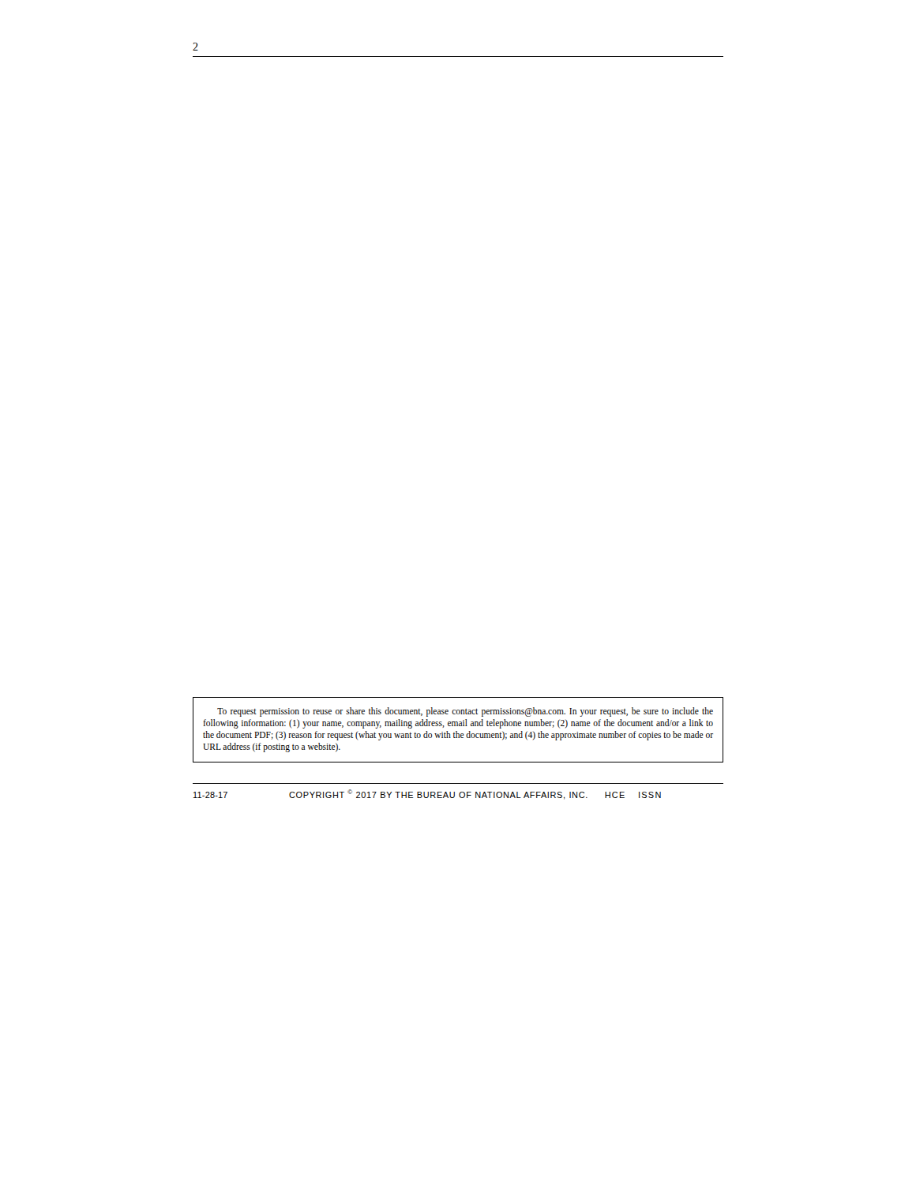2
To request permission to reuse or share this document, please contact permissions@bna.com. In your request, be sure to include the following information: (1) your name, company, mailing address, email and telephone number; (2) name of the document and/or a link to the document PDF; (3) reason for request (what you want to do with the document); and (4) the approximate number of copies to be made or URL address (if posting to a website).
11-28-17
COPYRIGHT © 2017 BY THE BUREAU OF NATIONAL AFFAIRS, INC. HCE ISSN